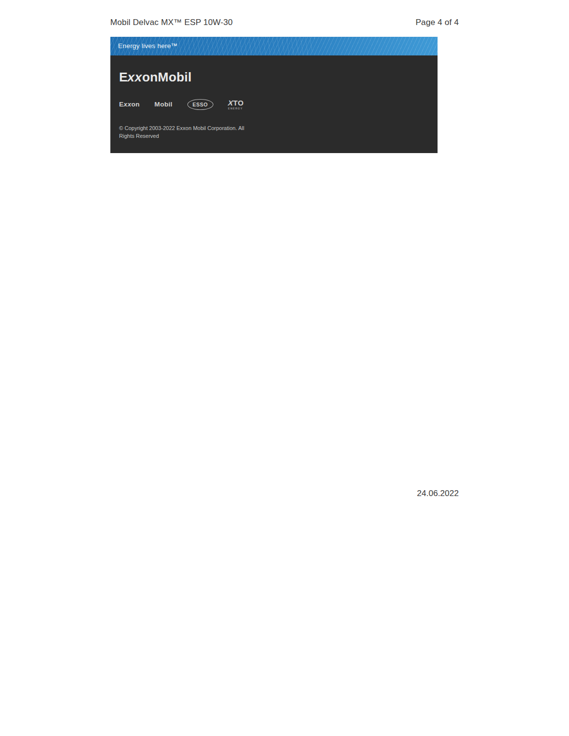Mobil Delvac MX™ ESP 10W-30
Page 4 of 4
Energy lives here™
ExxonMobil
Exxon
Mobil
ESSO
XTO ENERGY
© Copyright 2003-2022 Exxon Mobil Corporation. All Rights Reserved
24.06.2022